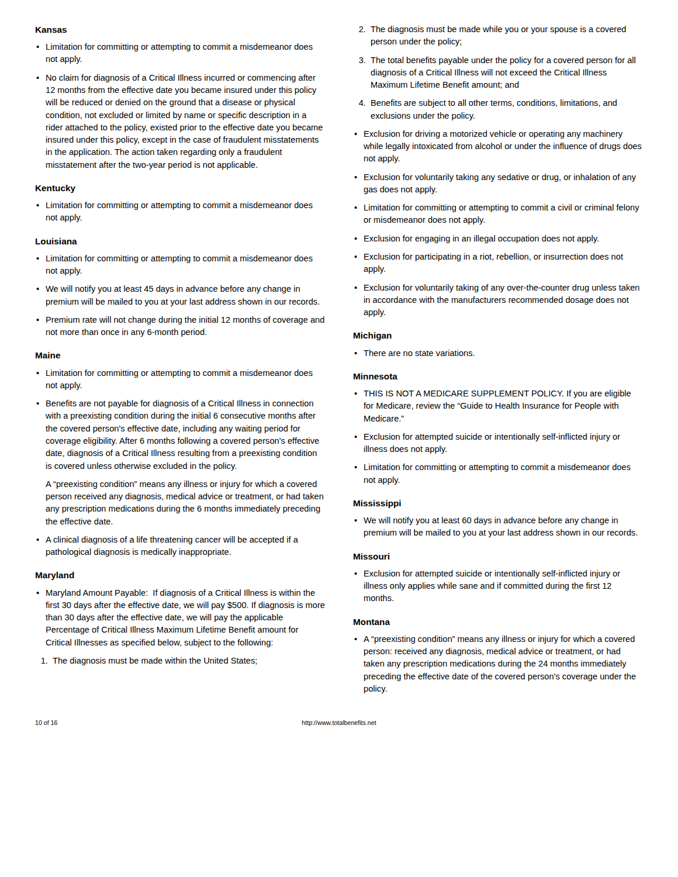Kansas
Limitation for committing or attempting to commit a misdemeanor does not apply.
No claim for diagnosis of a Critical Illness incurred or commencing after 12 months from the effective date you became insured under this policy will be reduced or denied on the ground that a disease or physical condition, not excluded or limited by name or specific description in a rider attached to the policy, existed prior to the effective date you became insured under this policy, except in the case of fraudulent misstatements in the application. The action taken regarding only a fraudulent misstatement after the two-year period is not applicable.
Kentucky
Limitation for committing or attempting to commit a misdemeanor does not apply.
Louisiana
Limitation for committing or attempting to commit a misdemeanor does not apply.
We will notify you at least 45 days in advance before any change in premium will be mailed to you at your last address shown in our records.
Premium rate will not change during the initial 12 months of coverage and not more than once in any 6-month period.
Maine
Limitation for committing or attempting to commit a misdemeanor does not apply.
Benefits are not payable for diagnosis of a Critical Illness in connection with a preexisting condition during the initial 6 consecutive months after the covered person's effective date, including any waiting period for coverage eligibility. After 6 months following a covered person's effective date, diagnosis of a Critical Illness resulting from a preexisting condition is covered unless otherwise excluded in the policy.
A “preexisting condition” means any illness or injury for which a covered person received any diagnosis, medical advice or treatment, or had taken any prescription medications during the 6 months immediately preceding the effective date.
A clinical diagnosis of a life threatening cancer will be accepted if a pathological diagnosis is medically inappropriate.
Maryland
Maryland Amount Payable: If diagnosis of a Critical Illness is within the first 30 days after the effective date, we will pay $500. If diagnosis is more than 30 days after the effective date, we will pay the applicable Percentage of Critical Illness Maximum Lifetime Benefit amount for Critical Illnesses as specified below, subject to the following:
The diagnosis must be made within the United States;
The diagnosis must be made while you or your spouse is a covered person under the policy;
The total benefits payable under the policy for a covered person for all diagnosis of a Critical Illness will not exceed the Critical Illness Maximum Lifetime Benefit amount; and
Benefits are subject to all other terms, conditions, limitations, and exclusions under the policy.
Exclusion for driving a motorized vehicle or operating any machinery while legally intoxicated from alcohol or under the influence of drugs does not apply.
Exclusion for voluntarily taking any sedative or drug, or inhalation of any gas does not apply.
Limitation for committing or attempting to commit a civil or criminal felony or misdemeanor does not apply.
Exclusion for engaging in an illegal occupation does not apply.
Exclusion for participating in a riot, rebellion, or insurrection does not apply.
Exclusion for voluntarily taking of any over-the-counter drug unless taken in accordance with the manufacturers recommended dosage does not apply.
Michigan
There are no state variations.
Minnesota
THIS IS NOT A MEDICARE SUPPLEMENT POLICY. If you are eligible for Medicare, review the “Guide to Health Insurance for People with Medicare.”
Exclusion for attempted suicide or intentionally self-inflicted injury or illness does not apply.
Limitation for committing or attempting to commit a misdemeanor does not apply.
Mississippi
We will notify you at least 60 days in advance before any change in premium will be mailed to you at your last address shown in our records.
Missouri
Exclusion for attempted suicide or intentionally self-inflicted injury or illness only applies while sane and if committed during the first 12 months.
Montana
A “preexisting condition” means any illness or injury for which a covered person: received any diagnosis, medical advice or treatment, or had taken any prescription medications during the 24 months immediately preceding the effective date of the covered person's coverage under the policy.
10 of 16
http://www.totalbenefits.net